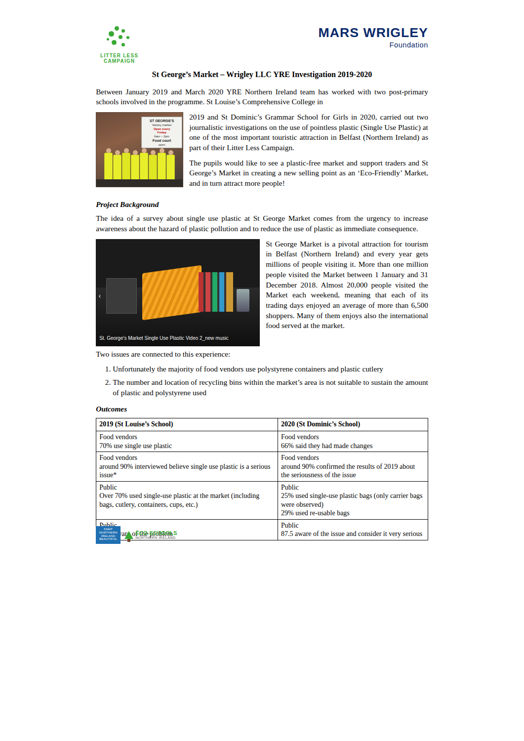LITTER LESS
CAMPAIGN
MARS WRIGLEY
Foundation
St George’s Market – Wrigley LLC YRE Investigation 2019-2020
Between January 2019 and March 2020 YRE Northern Ireland team has worked with two post-primary schools involved in the programme. St Louise’s Comprehensive College in
ST GEORGE'S
Variety market
Open every
Friday
6am – 2pm
Food court
open
2019 and St Dominic’s Grammar School for Girls in 2020, carried out two journalistic investigations on the use of pointless plastic (Single Use Plastic) at one of the most important touristic attraction in Belfast (Northern Ireland) as part of their Litter Less Campaign.
The pupils would like to see a plastic-free market and support traders and St George’s Market in creating a new selling point as an ‘Eco-Friendly’ Market, and in turn attract more people!
Project Background
The idea of a survey about single use plastic at St George Market comes from the urgency to increase awareness about the hazard of plastic pollution and to reduce the use of plastic as immediate consequence.
‹
St. George's Market Single Use Plastic Video 2_new music
St George Market is a pivotal attraction for tourism in Belfast (Northern Ireland) and every year gets millions of people visiting it. More than one million people visited the Market between 1 January and 31 December 2018. Almost 20,000 people visited the Market each weekend, meaning that each of its trading days enjoyed an average of more than 6,500 shoppers. Many of them enjoys also the international food served at the market.
Two issues are connected to this experience:
Unfortunately the majority of food vendors use polystyrene containers and plastic cutlery
The number and location of recycling bins within the market’s area is not suitable to sustain the amount of plastic and polystyrene used
Outcomes
| 2019 (St Louise’s School) | 2020 (St Dominic’s School) |
| --- | --- |
| Food vendors 70% use single use plastic | Food vendors 66% said they had made changes |
| Food vendors around 90% interviewed believe single use plastic is a serious issue* | Food vendors around 90% confirmed the results of 2019 about the seriousness of the issue |
| Public Over 70% used single-use plastic at the market (including bags, cutlery, containers, cups, etc.) | Public 25% used single-use plastic bags (only carrier bags were observed) 29% used re-usable bags |
| Public 85% aware of the problem | Public 87.5 aware of the issue and consider it very serious |
KEEP
NORTHERN
IRELAND
BEAUTIFUL
ECO-SCHOOLS
NORTHERN IRELAND